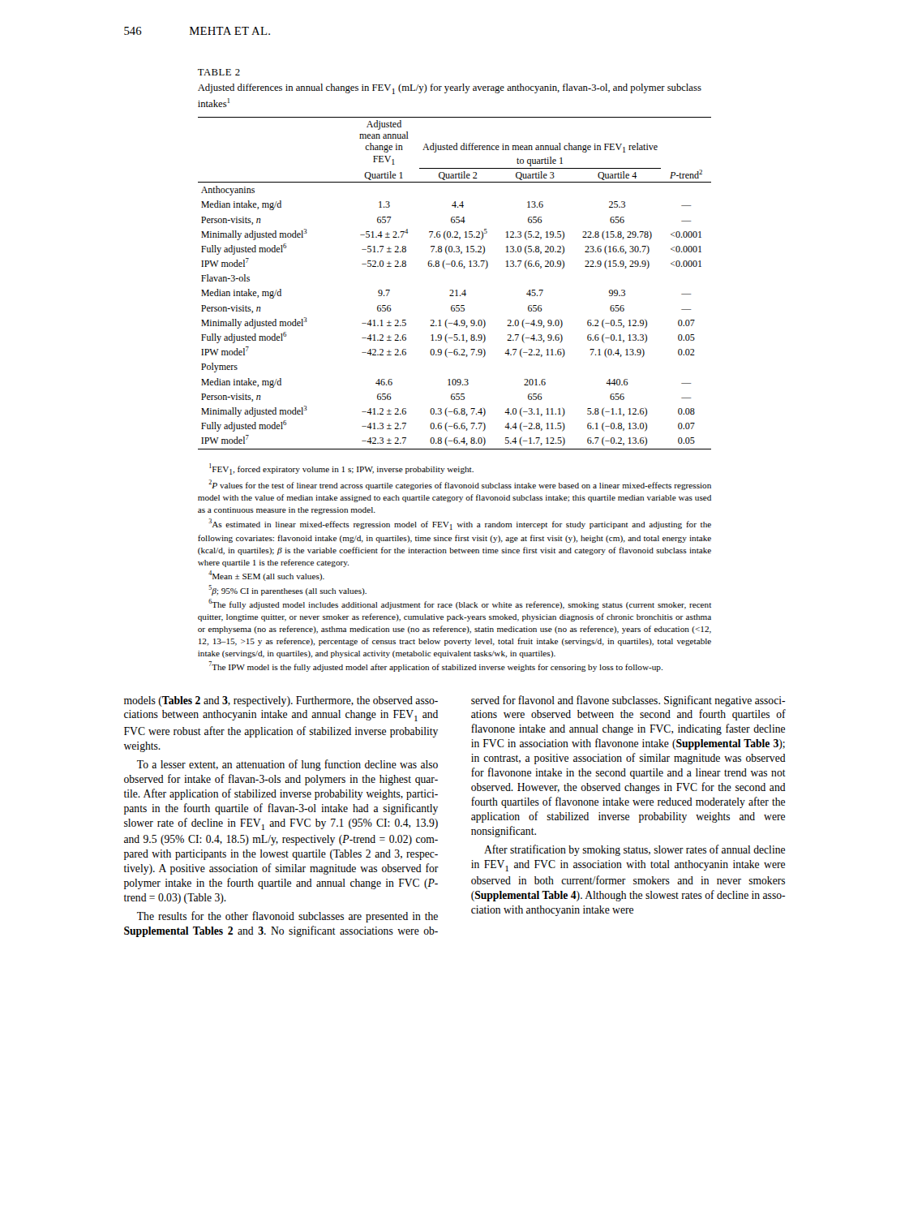546 MEHTA ET AL.
TABLE 2
Adjusted differences in annual changes in FEV1 (mL/y) for yearly average anthocyanin, flavan-3-ol, and polymer subclass intakes1
| | Adjusted mean annual change in FEV 1 | Adjusted difference in mean annual change in FEV 1 relative to quartile 1 | |
| --- | --- | --- | --- |
| | Quartile 1 | Quartile 2 | Quartile 3 | Quartile 4 | P -trend 2 |
| Anthocyanins | | | | | |
| Median intake, mg/d | 1.3 | 4.4 | 13.6 | 25.3 | — |
| Person-visits, n | 657 | 654 | 656 | 656 | — |
| Minimally adjusted model 3 | −51.4 ± 2.7 4 | 7.6 (0.2, 15.2) 5 | 12.3 (5.2, 19.5) | 22.8 (15.8, 29.78) | <0.0001 |
| Fully adjusted model 6 | −51.7 ± 2.8 | 7.8 (0.3, 15.2) | 13.0 (5.8, 20.2) | 23.6 (16.6, 30.7) | <0.0001 |
| IPW model 7 | −52.0 ± 2.8 | 6.8 (−0.6, 13.7) | 13.7 (6.6, 20.9) | 22.9 (15.9, 29.9) | <0.0001 |
| Flavan-3-ols | | | | | |
| Median intake, mg/d | 9.7 | 21.4 | 45.7 | 99.3 | — |
| Person-visits, n | 656 | 655 | 656 | 656 | — |
| Minimally adjusted model 3 | −41.1 ± 2.5 | 2.1 (−4.9, 9.0) | 2.0 (−4.9, 9.0) | 6.2 (−0.5, 12.9) | 0.07 |
| Fully adjusted model 6 | −41.2 ± 2.6 | 1.9 (−5.1, 8.9) | 2.7 (−4.3, 9.6) | 6.6 (−0.1, 13.3) | 0.05 |
| IPW model 7 | −42.2 ± 2.6 | 0.9 (−6.2, 7.9) | 4.7 (−2.2, 11.6) | 7.1 (0.4, 13.9) | 0.02 |
| Polymers | | | | | |
| Median intake, mg/d | 46.6 | 109.3 | 201.6 | 440.6 | — |
| Person-visits, n | 656 | 655 | 656 | 656 | — |
| Minimally adjusted model 3 | −41.2 ± 2.6 | 0.3 (−6.8, 7.4) | 4.0 (−3.1, 11.1) | 5.8 (−1.1, 12.6) | 0.08 |
| Fully adjusted model 6 | −41.3 ± 2.7 | 0.6 (−6.6, 7.7) | 4.4 (−2.8, 11.5) | 6.1 (−0.8, 13.0) | 0.07 |
| IPW model 7 | −42.3 ± 2.7 | 0.8 (−6.4, 8.0) | 5.4 (−1.7, 12.5) | 6.7 (−0.2, 13.6) | 0.05 |
1FEV1, forced expiratory volume in 1 s; IPW, inverse probability weight.
2P values for the test of linear trend across quartile categories of flavonoid subclass intake were based on a linear mixed-effects regression model with the value of median intake assigned to each quartile category of flavonoid subclass intake; this quartile median variable was used as a continuous measure in the regression model.
3As estimated in linear mixed-effects regression model of FEV1 with a random intercept for study participant and adjusting for the following covariates: flavonoid intake (mg/d, in quartiles), time since first visit (y), age at first visit (y), height (cm), and total energy intake (kcal/d, in quartiles); β is the variable coefficient for the interaction between time since first visit and category of flavonoid subclass intake where quartile 1 is the reference category.
4Mean ± SEM (all such values).
5β; 95% CI in parentheses (all such values).
6The fully adjusted model includes additional adjustment for race (black or white as reference), smoking status (current smoker, recent quitter, longtime quitter, or never smoker as reference), cumulative pack-years smoked, physician diagnosis of chronic bronchitis or asthma or emphysema (no as reference), asthma medication use (no as reference), statin medication use (no as reference), years of education (<12, 12, 13–15, >15 y as reference), percentage of census tract below poverty level, total fruit intake (servings/d, in quartiles), total vegetable intake (servings/d, in quartiles), and physical activity (metabolic equivalent tasks/wk, in quartiles).
7The IPW model is the fully adjusted model after application of stabilized inverse weights for censoring by loss to follow-up.
models (Tables 2 and 3, respectively). Furthermore, the observed associations between anthocyanin intake and annual change in FEV1 and FVC were robust after the application of stabilized inverse probability weights.
To a lesser extent, an attenuation of lung function decline was also observed for intake of flavan-3-ols and polymers in the highest quartile. After application of stabilized inverse probability weights, participants in the fourth quartile of flavan-3-ol intake had a significantly slower rate of decline in FEV1 and FVC by 7.1 (95% CI: 0.4, 13.9) and 9.5 (95% CI: 0.4, 18.5) mL/y, respectively (P-trend = 0.02) compared with participants in the lowest quartile (Tables 2 and 3, respectively). A positive association of similar magnitude was observed for polymer intake in the fourth quartile and annual change in FVC (P-trend = 0.03) (Table 3).
The results for the other flavonoid subclasses are presented in the Supplemental Tables 2 and 3. No significant associations were observed for flavonol and flavone subclasses. Significant negative associations were observed between the second and fourth quartiles of flavonone intake and annual change in FVC, indicating faster decline in FVC in association with flavonone intake (Supplemental Table 3); in contrast, a positive association of similar magnitude was observed for flavonone intake in the second quartile and a linear trend was not observed. However, the observed changes in FVC for the second and fourth quartiles of flavonone intake were reduced moderately after the application of stabilized inverse probability weights and were nonsignificant.
After stratification by smoking status, slower rates of annual decline in FEV1 and FVC in association with total anthocyanin intake were observed in both current/former smokers and in never smokers (Supplemental Table 4). Although the slowest rates of decline in association with anthocyanin intake were